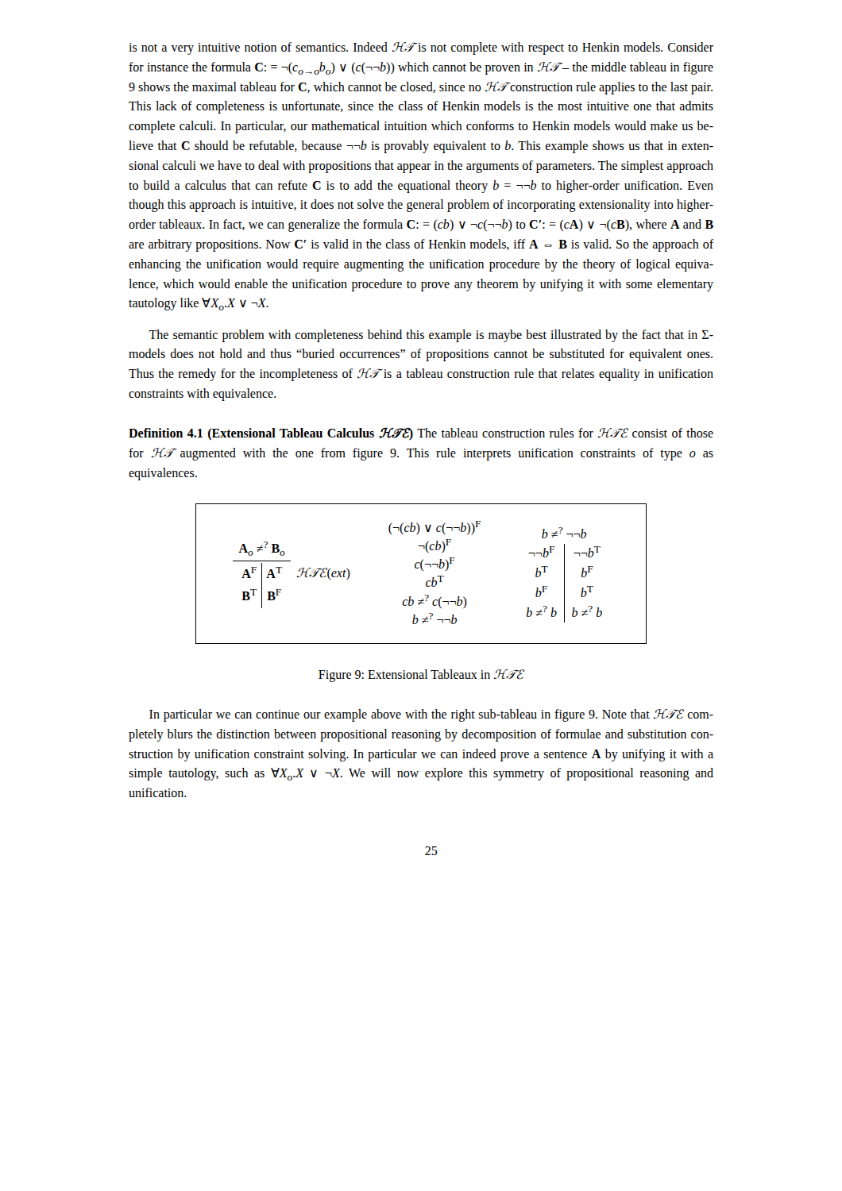is not a very intuitive notion of semantics. Indeed ℋ𝒯 is not complete with respect to Henkin models. Consider for instance the formula C: = ¬(co→obo) ∨ (c(¬¬b)) which cannot be proven in ℋ𝒯 – the middle tableau in figure 9 shows the maximal tableau for C, which cannot be closed, since no ℋ𝒯 construction rule applies to the last pair. This lack of completeness is unfortunate, since the class of Henkin models is the most intuitive one that admits complete calculi. In particular, our mathematical intuition which conforms to Henkin models would make us believe that C should be refutable, because ¬¬b is provably equivalent to b. This example shows us that in extensional calculi we have to deal with propositions that appear in the arguments of parameters. The simplest approach to build a calculus that can refute C is to add the equational theory b = ¬¬b to higher-order unification. Even though this approach is intuitive, it does not solve the general problem of incorporating extensionality into higher-order tableaux. In fact, we can generalize the formula C: = (cb) ∨ ¬c(¬¬b) to C′: = (cA) ∨ ¬(cB), where A and B are arbitrary propositions. Now C′ is valid in the class of Henkin models, iff A ⇔ B is valid. So the approach of enhancing the unification would require augmenting the unification procedure by the theory of logical equivalence, which would enable the unification procedure to prove any theorem by unifying it with some elementary tautology like ∀Xo.X ∨ ¬X.
The semantic problem with completeness behind this example is maybe best illustrated by the fact that in Σ-models does not hold and thus “buried occurrences” of propositions cannot be substituted for equivalent ones. Thus the remedy for the incompleteness of ℋ𝒯 is a tableau construction rule that relates equality in unification constraints with equivalence.
Definition 4.1 (Extensional Tableau Calculus ℋ𝒯ℰ) The tableau construction rules for ℋ𝒯ℰ consist of those for ℋ𝒯 augmented with the one from figure 9. This rule interprets unification constraints of type o as equivalences.
| / A o ≠ ? B o / / / A F / A T / / B T / B F / / ℋ𝒯ℰ ( ext ) | (¬( cb ) ∨ c (¬¬ b )) F ¬( cb ) F c (¬¬ b ) F cb T cb ≠ ? c (¬¬ b ) b ≠ ? ¬¬ b | b ≠ ? ¬¬ b / ¬¬ b F / ¬¬ b T / / b T / b F / / b F / b T / / b ≠ ? b / b ≠ ? b / |
Figure 9: Extensional Tableaux in ℋ𝒯ℰ
In particular we can continue our example above with the right sub-tableau in figure 9. Note that ℋ𝒯ℰ completely blurs the distinction between propositional reasoning by decomposition of formulae and substitution construction by unification constraint solving. In particular we can indeed prove a sentence A by unifying it with a simple tautology, such as ∀Xo.X ∨ ¬X. We will now explore this symmetry of propositional reasoning and unification.
25